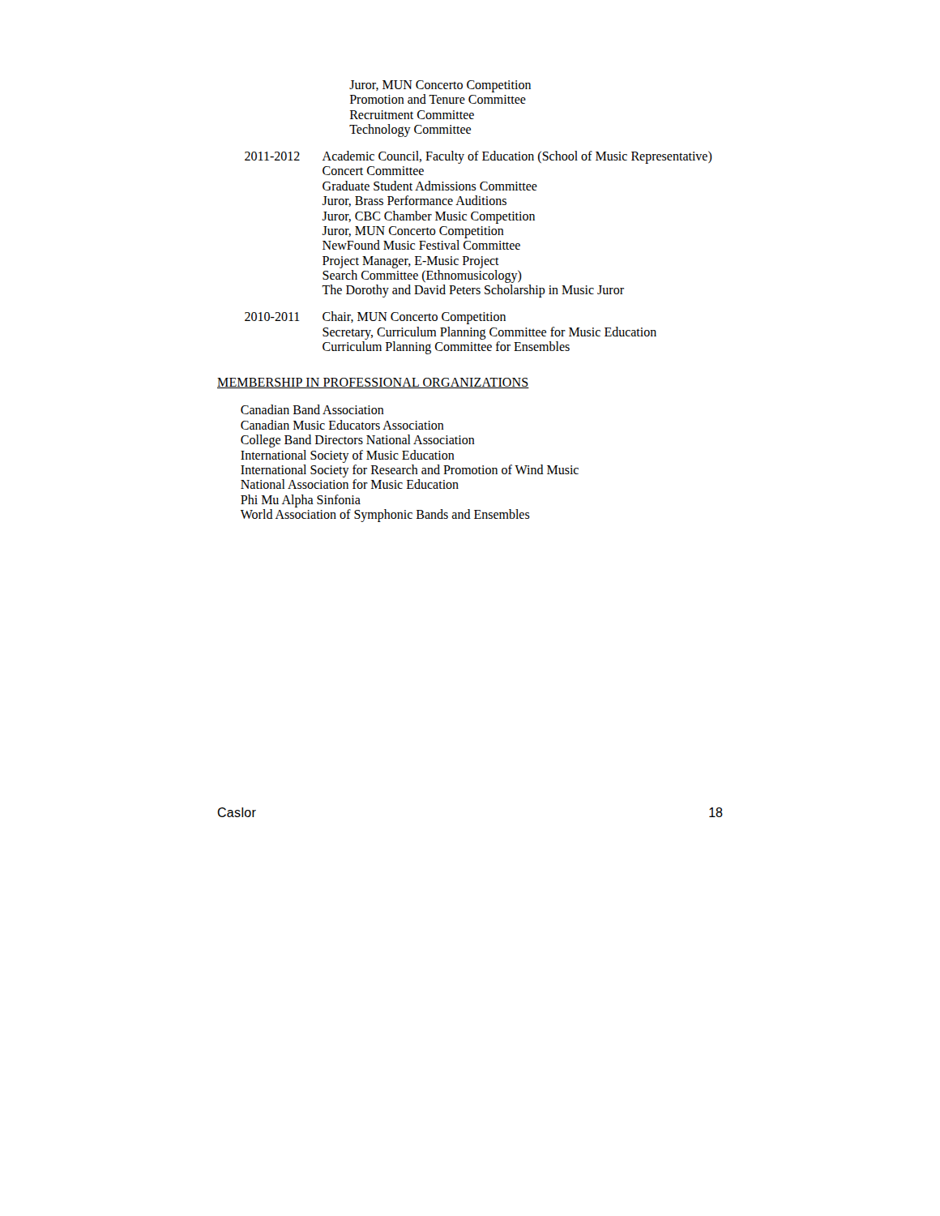Juror, MUN Concerto Competition
Promotion and Tenure Committee
Recruitment Committee
Technology Committee
2011-2012
Academic Council, Faculty of Education (School of Music Representative)
Concert Committee
Graduate Student Admissions Committee
Juror, Brass Performance Auditions
Juror, CBC Chamber Music Competition
Juror, MUN Concerto Competition
NewFound Music Festival Committee
Project Manager, E-Music Project
Search Committee (Ethnomusicology)
The Dorothy and David Peters Scholarship in Music Juror
2010-2011
Chair, MUN Concerto Competition
Secretary, Curriculum Planning Committee for Music Education
Curriculum Planning Committee for Ensembles
MEMBERSHIP IN PROFESSIONAL ORGANIZATIONS
Canadian Band Association
Canadian Music Educators Association
College Band Directors National Association
International Society of Music Education
International Society for Research and Promotion of Wind Music
National Association for Music Education
Phi Mu Alpha Sinfonia
World Association of Symphonic Bands and Ensembles
Caslor 18